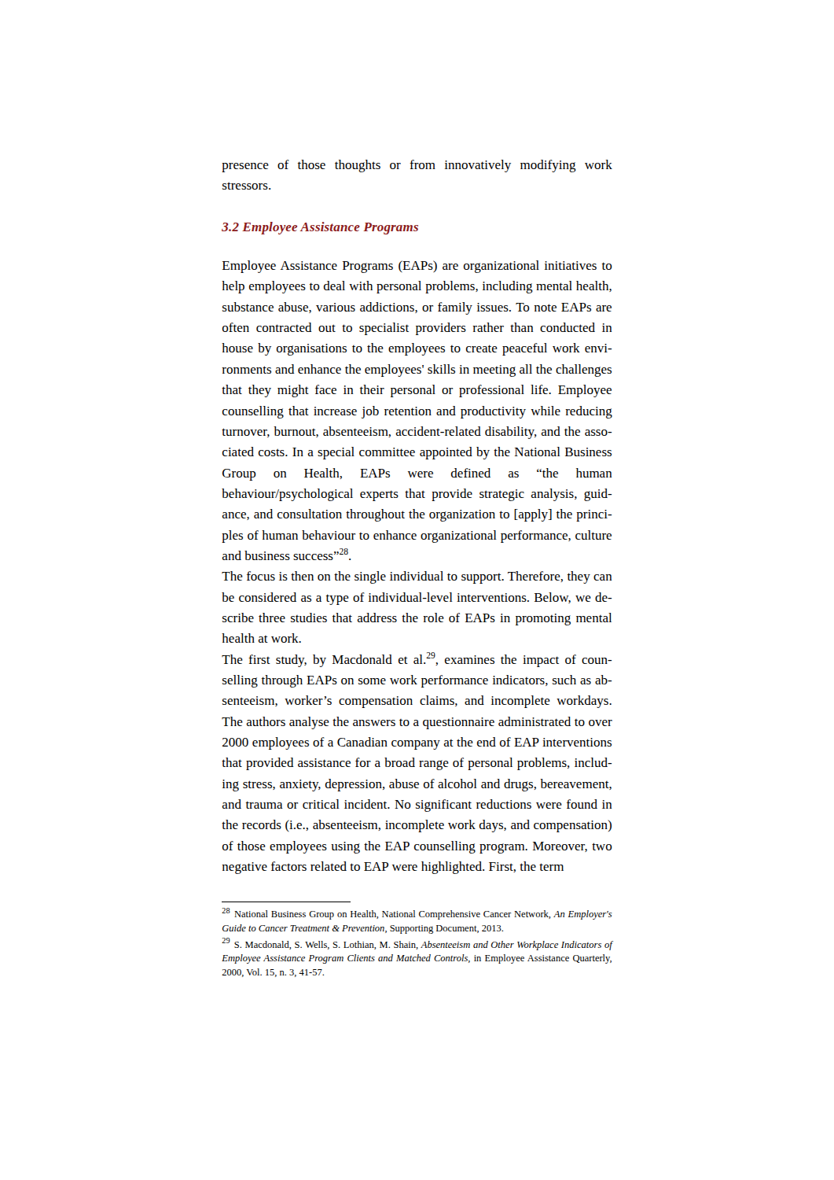presence of those thoughts or from innovatively modifying work stressors.
3.2 Employee Assistance Programs
Employee Assistance Programs (EAPs) are organizational initiatives to help employees to deal with personal problems, including mental health, substance abuse, various addictions, or family issues. To note EAPs are often contracted out to specialist providers rather than conducted in house by organisations to the employees to create peaceful work environments and enhance the employees' skills in meeting all the challenges that they might face in their personal or professional life. Employee counselling that increase job retention and productivity while reducing turnover, burnout, absenteeism, accident-related disability, and the associated costs. In a special committee appointed by the National Business Group on Health, EAPs were defined as “the human behaviour/psychological experts that provide strategic analysis, guidance, and consultation throughout the organization to [apply] the principles of human behaviour to enhance organizational performance, culture and business success”28.
The focus is then on the single individual to support. Therefore, they can be considered as a type of individual-level interventions. Below, we describe three studies that address the role of EAPs in promoting mental health at work.
The first study, by Macdonald et al.29, examines the impact of counselling through EAPs on some work performance indicators, such as absenteeism, worker’s compensation claims, and incomplete workdays. The authors analyse the answers to a questionnaire administrated to over 2000 employees of a Canadian company at the end of EAP interventions that provided assistance for a broad range of personal problems, including stress, anxiety, depression, abuse of alcohol and drugs, bereavement, and trauma or critical incident. No significant reductions were found in the records (i.e., absenteeism, incomplete work days, and compensation) of those employees using the EAP counselling program. Moreover, two negative factors related to EAP were highlighted. First, the term
28 National Business Group on Health, National Comprehensive Cancer Network, An Employer's Guide to Cancer Treatment & Prevention, Supporting Document, 2013.
29 S. Macdonald, S. Wells, S. Lothian, M. Shain, Absenteeism and Other Workplace Indicators of Employee Assistance Program Clients and Matched Controls, in Employee Assistance Quarterly, 2000, Vol. 15, n. 3, 41-57.